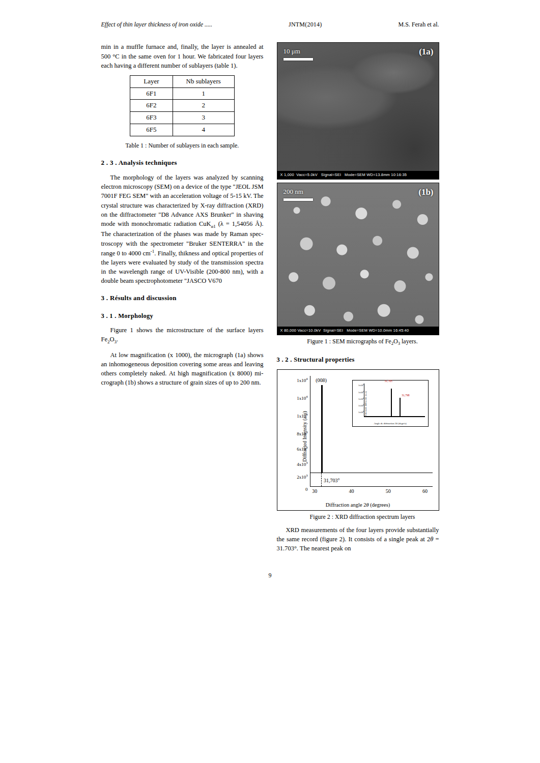Effect of thin layer thickness of iron oxide .....
JNTM(2014)
M.S. Ferah et al.
min in a muffle furnace and, finally, the layer is annealed at 500 °C in the same oven for 1 hour. We fabricated four layers each having a different number of sublayers (table 1).
| Layer | Nb sublayers |
| --- | --- |
| 6F1 | 1 |
| 6F2 | 2 |
| 6F3 | 3 |
| 6F5 | 4 |
Table 1 : Number of sublayers in each sample.
2 . 3 . Analysis techniques
The morphology of the layers was analyzed by scanning electron microscopy (SEM) on a device of the type "JEOL JSM 7001F FEG SEM" with an acceleration voltage of 5-15 kV. The crystal structure was characterized by X-ray diffraction (XRD) on the diffractometer "D8 Advance AXS Brunker" in shaving mode with monochromatic radiation CuKα1 (λ = 1,54056 Å). The characterization of the phases was made by Raman spectroscopy with the spectrometer "Bruker SENTERRA" in the range 0 to 4000 cm-1. Finally, thikness and optical properties of the layers were evaluated by study of the transmission spectra in the wavelength range of UV-Visible (200-800 nm), with a double beam spectrophotometer "JASCO V670
3 . Résults and discussion
3 . 1 . Morphology
Figure 1 shows the microstructure of the surface layers Fe2O3.
At low magnification (x 1000), the micrograph (1a) shows an inhomogeneous deposition covering some areas and leaving others completely naked. At high magnification (x 8000) micrograph (1b) shows a structure of grain sizes of up to 200 nm.
10 μm
(1a)
X 1,000 Vacc=5.0kV Signal=SEI Mode=SEM WD=13.8mm 10:16:35
200 nm
(1b)
X 80,000 Vacc=10.0kV Signal=SEI Mode=SEM WD=10.0mm 16:45:40
Figure 1 : SEM micrographs of Fe2O3 layers.
3 . 2 . Structural properties
Diffracted Intensity (a.u)
1x104 1x104 1x104 8x103 6x103 4x103 2x103 0
(008)
31,703°
Intensité diffractée (u.a)
1x104 1x104 1x104 1x104 1x104
31,703
31,798
Angle de diffraction 2θ (degrés)
30 40 50 60
Diffraction angle 2θ (degrees)
Figure 2 : XRD diffraction spectrum layers
XRD measurements of the four layers provide substantially the same record (figure 2). It consists of a single peak at 2θ = 31.703°. The nearest peak on
9